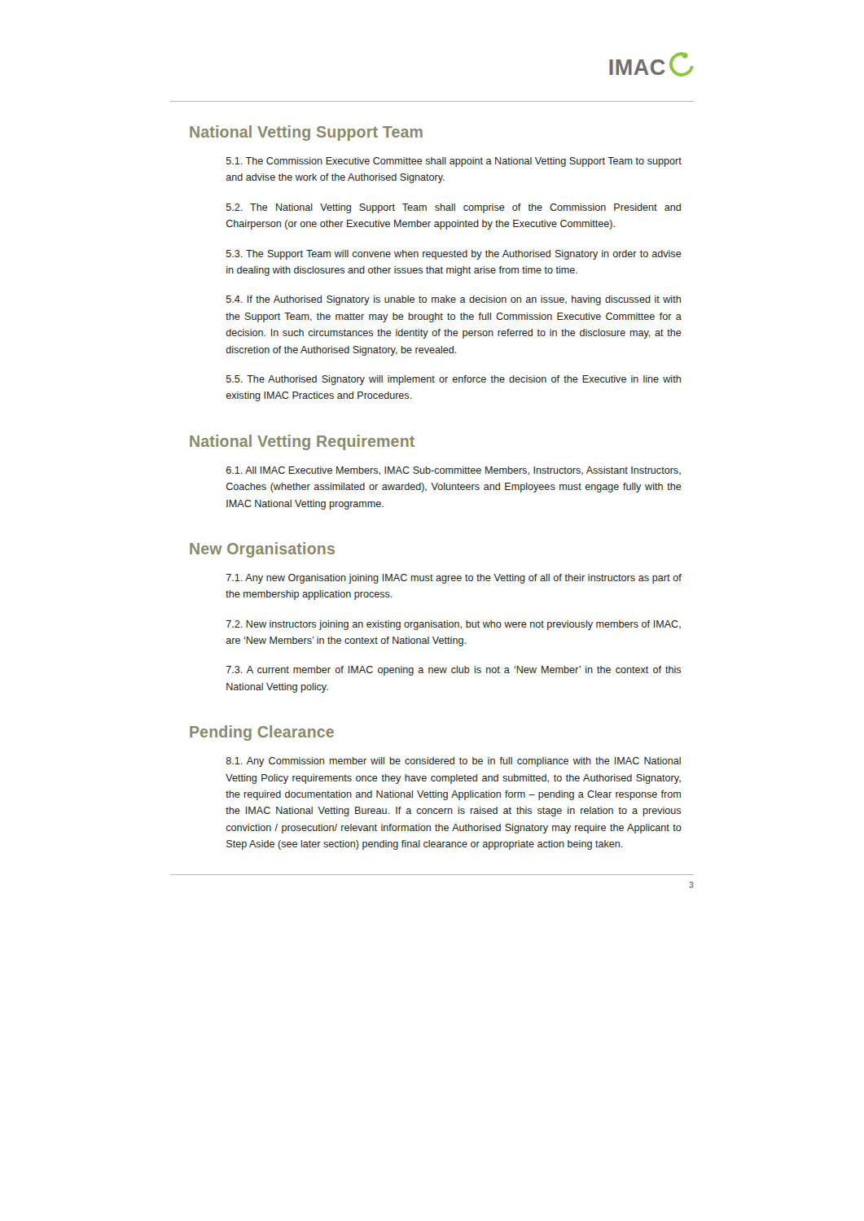IMAC
National Vetting Support Team
5.1. The Commission Executive Committee shall appoint a National Vetting Support Team to support and advise the work of the Authorised Signatory.
5.2. The National Vetting Support Team shall comprise of the Commission President and Chairperson (or one other Executive Member appointed by the Executive Committee).
5.3. The Support Team will convene when requested by the Authorised Signatory in order to advise in dealing with disclosures and other issues that might arise from time to time.
5.4. If the Authorised Signatory is unable to make a decision on an issue, having discussed it with the Support Team, the matter may be brought to the full Commission Executive Committee for a decision. In such circumstances the identity of the person referred to in the disclosure may, at the discretion of the Authorised Signatory, be revealed.
5.5. The Authorised Signatory will implement or enforce the decision of the Executive in line with existing IMAC Practices and Procedures.
National Vetting Requirement
6.1. All IMAC Executive Members, IMAC Sub-committee Members, Instructors, Assistant Instructors, Coaches (whether assimilated or awarded), Volunteers and Employees must engage fully with the IMAC National Vetting programme.
New Organisations
7.1. Any new Organisation joining IMAC must agree to the Vetting of all of their instructors as part of the membership application process.
7.2. New instructors joining an existing organisation, but who were not previously members of IMAC, are ‘New Members’ in the context of National Vetting.
7.3. A current member of IMAC opening a new club is not a ‘New Member’ in the context of this National Vetting policy.
Pending Clearance
8.1. Any Commission member will be considered to be in full compliance with the IMAC National Vetting Policy requirements once they have completed and submitted, to the Authorised Signatory, the required documentation and National Vetting Application form – pending a Clear response from the IMAC National Vetting Bureau. If a concern is raised at this stage in relation to a previous conviction / prosecution/ relevant information the Authorised Signatory may require the Applicant to Step Aside (see later section) pending final clearance or appropriate action being taken.
3